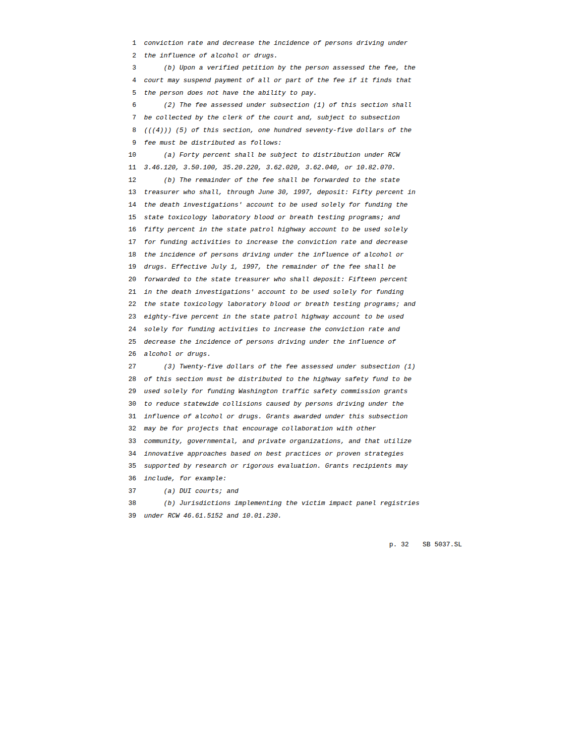conviction rate and decrease the incidence of persons driving under
the influence of alcohol or drugs.
(b) Upon a verified petition by the person assessed the fee, the
court may suspend payment of all or part of the fee if it finds that
the person does not have the ability to pay.
(2) The fee assessed under subsection (1) of this section shall
be collected by the clerk of the court and, subject to subsection
(((4))) (5) of this section, one hundred seventy-five dollars of the
fee must be distributed as follows:
(a) Forty percent shall be subject to distribution under RCW
3.46.120, 3.50.100, 35.20.220, 3.62.020, 3.62.040, or 10.82.070.
(b) The remainder of the fee shall be forwarded to the state
treasurer who shall, through June 30, 1997, deposit: Fifty percent in
the death investigations' account to be used solely for funding the
state toxicology laboratory blood or breath testing programs; and
fifty percent in the state patrol highway account to be used solely
for funding activities to increase the conviction rate and decrease
the incidence of persons driving under the influence of alcohol or
drugs. Effective July 1, 1997, the remainder of the fee shall be
forwarded to the state treasurer who shall deposit: Fifteen percent
in the death investigations' account to be used solely for funding
the state toxicology laboratory blood or breath testing programs; and
eighty-five percent in the state patrol highway account to be used
solely for funding activities to increase the conviction rate and
decrease the incidence of persons driving under the influence of
alcohol or drugs.
(3) Twenty-five dollars of the fee assessed under subsection (1)
of this section must be distributed to the highway safety fund to be
used solely for funding Washington traffic safety commission grants
to reduce statewide collisions caused by persons driving under the
influence of alcohol or drugs. Grants awarded under this subsection
may be for projects that encourage collaboration with other
community, governmental, and private organizations, and that utilize
innovative approaches based on best practices or proven strategies
supported by research or rigorous evaluation. Grants recipients may
include, for example:
(a) DUI courts; and
(b) Jurisdictions implementing the victim impact panel registries
under RCW 46.61.5152 and 10.01.230.
p. 32 SB 5037.SL